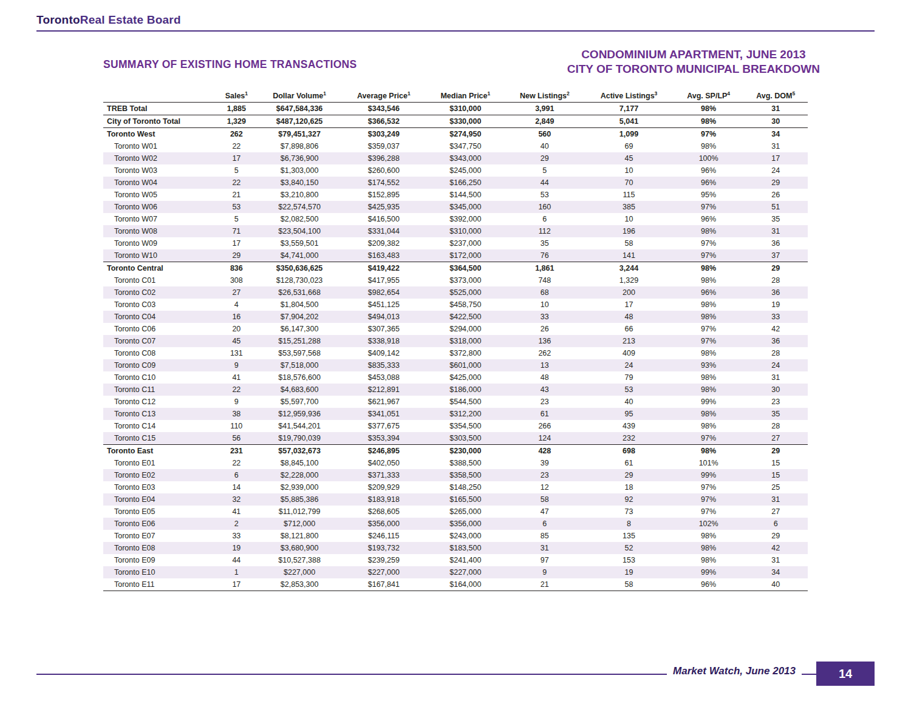Toronto Real Estate Board
SUMMARY OF EXISTING HOME TRANSACTIONS
CONDOMINIUM APARTMENT, JUNE 2013
CITY OF TORONTO MUNICIPAL BREAKDOWN
| | Sales 1 | Dollar Volume 1 | Average Price 1 | Median Price 1 | New Listings 2 | Active Listings 3 | Avg. SP/LP 4 | Avg. DOM 5 |
| --- | --- | --- | --- | --- | --- | --- | --- | --- |
| TREB Total | 1,885 | $647,584,336 | $343,546 | $310,000 | 3,991 | 7,177 | 98% | 31 |
| City of Toronto Total | 1,329 | $487,120,625 | $366,532 | $330,000 | 2,849 | 5,041 | 98% | 30 |
| Toronto West | 262 | $79,451,327 | $303,249 | $274,950 | 560 | 1,099 | 97% | 34 |
| Toronto W01 | 22 | $7,898,806 | $359,037 | $347,750 | 40 | 69 | 98% | 31 |
| Toronto W02 | 17 | $6,736,900 | $396,288 | $343,000 | 29 | 45 | 100% | 17 |
| Toronto W03 | 5 | $1,303,000 | $260,600 | $245,000 | 5 | 10 | 96% | 24 |
| Toronto W04 | 22 | $3,840,150 | $174,552 | $166,250 | 44 | 70 | 96% | 29 |
| Toronto W05 | 21 | $3,210,800 | $152,895 | $144,500 | 53 | 115 | 95% | 26 |
| Toronto W06 | 53 | $22,574,570 | $425,935 | $345,000 | 160 | 385 | 97% | 51 |
| Toronto W07 | 5 | $2,082,500 | $416,500 | $392,000 | 6 | 10 | 96% | 35 |
| Toronto W08 | 71 | $23,504,100 | $331,044 | $310,000 | 112 | 196 | 98% | 31 |
| Toronto W09 | 17 | $3,559,501 | $209,382 | $237,000 | 35 | 58 | 97% | 36 |
| Toronto W10 | 29 | $4,741,000 | $163,483 | $172,000 | 76 | 141 | 97% | 37 |
| Toronto Central | 836 | $350,636,625 | $419,422 | $364,500 | 1,861 | 3,244 | 98% | 29 |
| Toronto C01 | 308 | $128,730,023 | $417,955 | $373,000 | 748 | 1,329 | 98% | 28 |
| Toronto C02 | 27 | $26,531,668 | $982,654 | $525,000 | 68 | 200 | 96% | 36 |
| Toronto C03 | 4 | $1,804,500 | $451,125 | $458,750 | 10 | 17 | 98% | 19 |
| Toronto C04 | 16 | $7,904,202 | $494,013 | $422,500 | 33 | 48 | 98% | 33 |
| Toronto C06 | 20 | $6,147,300 | $307,365 | $294,000 | 26 | 66 | 97% | 42 |
| Toronto C07 | 45 | $15,251,288 | $338,918 | $318,000 | 136 | 213 | 97% | 36 |
| Toronto C08 | 131 | $53,597,568 | $409,142 | $372,800 | 262 | 409 | 98% | 28 |
| Toronto C09 | 9 | $7,518,000 | $835,333 | $601,000 | 13 | 24 | 93% | 24 |
| Toronto C10 | 41 | $18,576,600 | $453,088 | $425,000 | 48 | 79 | 98% | 31 |
| Toronto C11 | 22 | $4,683,600 | $212,891 | $186,000 | 43 | 53 | 98% | 30 |
| Toronto C12 | 9 | $5,597,700 | $621,967 | $544,500 | 23 | 40 | 99% | 23 |
| Toronto C13 | 38 | $12,959,936 | $341,051 | $312,200 | 61 | 95 | 98% | 35 |
| Toronto C14 | 110 | $41,544,201 | $377,675 | $354,500 | 266 | 439 | 98% | 28 |
| Toronto C15 | 56 | $19,790,039 | $353,394 | $303,500 | 124 | 232 | 97% | 27 |
| Toronto East | 231 | $57,032,673 | $246,895 | $230,000 | 428 | 698 | 98% | 29 |
| Toronto E01 | 22 | $8,845,100 | $402,050 | $388,500 | 39 | 61 | 101% | 15 |
| Toronto E02 | 6 | $2,228,000 | $371,333 | $358,500 | 23 | 29 | 99% | 15 |
| Toronto E03 | 14 | $2,939,000 | $209,929 | $148,250 | 12 | 18 | 97% | 25 |
| Toronto E04 | 32 | $5,885,386 | $183,918 | $165,500 | 58 | 92 | 97% | 31 |
| Toronto E05 | 41 | $11,012,799 | $268,605 | $265,000 | 47 | 73 | 97% | 27 |
| Toronto E06 | 2 | $712,000 | $356,000 | $356,000 | 6 | 8 | 102% | 6 |
| Toronto E07 | 33 | $8,121,800 | $246,115 | $243,000 | 85 | 135 | 98% | 29 |
| Toronto E08 | 19 | $3,680,900 | $193,732 | $183,500 | 31 | 52 | 98% | 42 |
| Toronto E09 | 44 | $10,527,388 | $239,259 | $241,400 | 97 | 153 | 98% | 31 |
| Toronto E10 | 1 | $227,000 | $227,000 | $227,000 | 9 | 19 | 99% | 34 |
| Toronto E11 | 17 | $2,853,300 | $167,841 | $164,000 | 21 | 58 | 96% | 40 |
Market Watch, June 2013
14